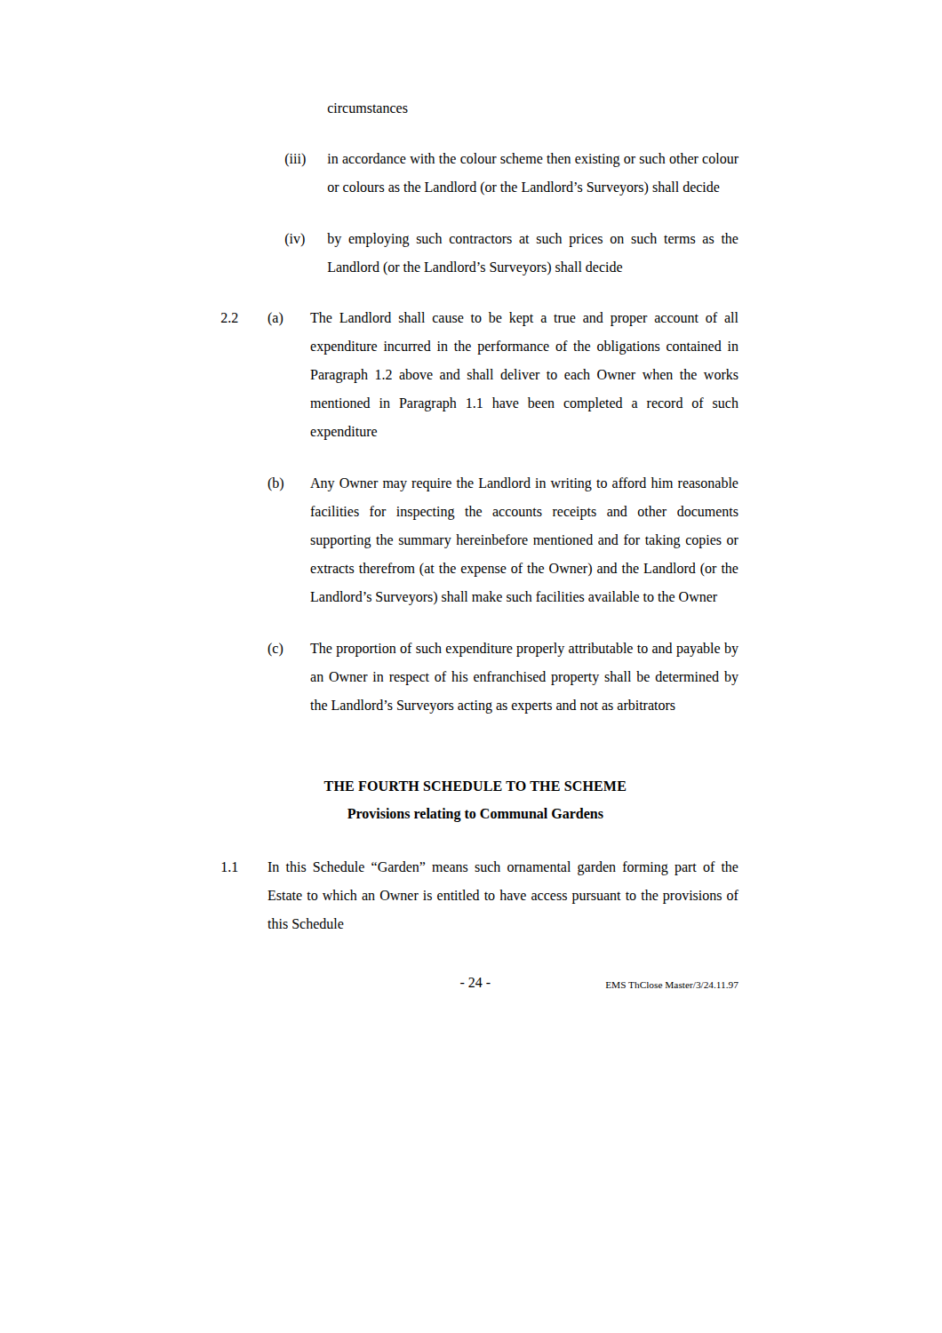circumstances
(iii)
in accordance with the colour scheme then existing or such other colour or colours as the Landlord (or the Landlord’s Surveyors) shall decide
(iv)
by employing such contractors at such prices on such terms as the Landlord (or the Landlord’s Surveyors) shall decide
2.2
(a)
The Landlord shall cause to be kept a true and proper account of all expenditure incurred in the performance of the obligations contained in Paragraph 1.2 above and shall deliver to each Owner when the works mentioned in Paragraph 1.1 have been completed a record of such expenditure
(b)
Any Owner may require the Landlord in writing to afford him reasonable facilities for inspecting the accounts receipts and other documents supporting the summary hereinbefore mentioned and for taking copies or extracts therefrom (at the expense of the Owner) and the Landlord (or the Landlord’s Surveyors) shall make such facilities available to the Owner
(c)
The proportion of such expenditure properly attributable to and payable by an Owner in respect of his enfranchised property shall be determined by the Landlord’s Surveyors acting as experts and not as arbitrators
THE FOURTH SCHEDULE TO THE SCHEME
Provisions relating to Communal Gardens
1.1
In this Schedule “Garden” means such ornamental garden forming part of the Estate to which an Owner is entitled to have access pursuant to the provisions of this Schedule
- 24 -
EMS ThClose Master/3/24.11.97